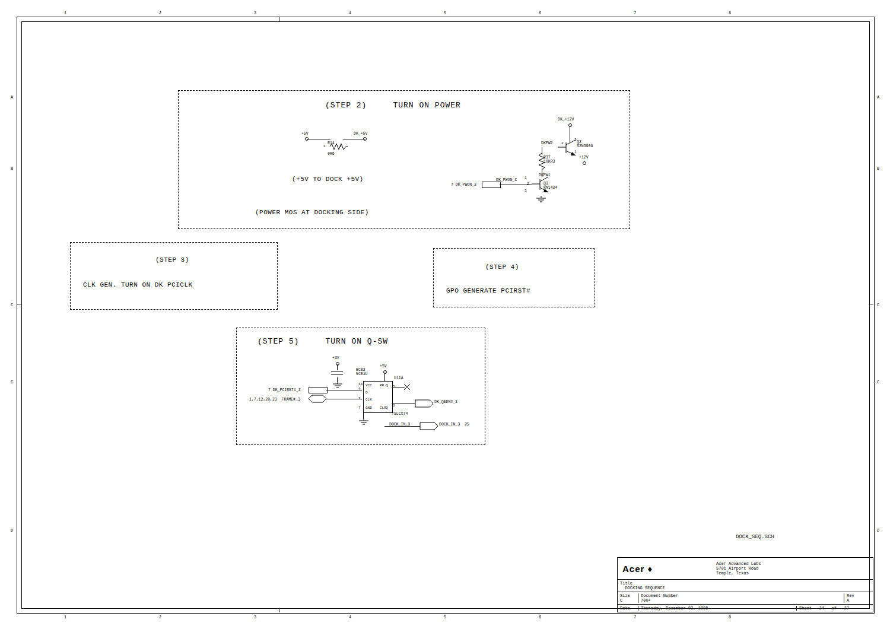1
2
3
4
5
6
7
8
1
2
3
4
5
6
7
8
A
B
C
C
D
A
B
C
C
D
(STEP 2) TURN ON POWER
+5V
DK_+5V
R14
1
2
0R6
(+5V TO DOCK +5V)
(POWER MOS AT DOCKING SIDE)
DK_+12V
DKPW2
2
Q2
S2N3906
1
3
+12V
R37
10KR3
DKPW1
Q3
RN1424
2
1
3
7 DK_PWON_3
DK_PWON_3
(STEP 3)
CLK GEN. TURN ON DK PCICLK
(STEP 4)
GPO GENERATE PCIRST#
(STEP 5) TURN ON Q-SW
+3V
BC82
5C01U
+5V
U11A
VCC
CLK
GND
PR
Q
CLR
Q
D
14
4
3
7
5
6
7SLCX74
7 DK_PCIRST#_3
1,7,12,20,23 FRAME#_3
DK_QSDN#_3
DOCK_IN_3
DOCK_IN_3 25
DOCK_SEQ.SCH
Acer ♦ Acer Advanced Labs
5701 Airport Road
Temple, Texas
Title
DOCKING SEQUENCE
Size
C Document Number
700+ Rev
A
Date Thursday, December 03, 1998 Sheet 24 of 27